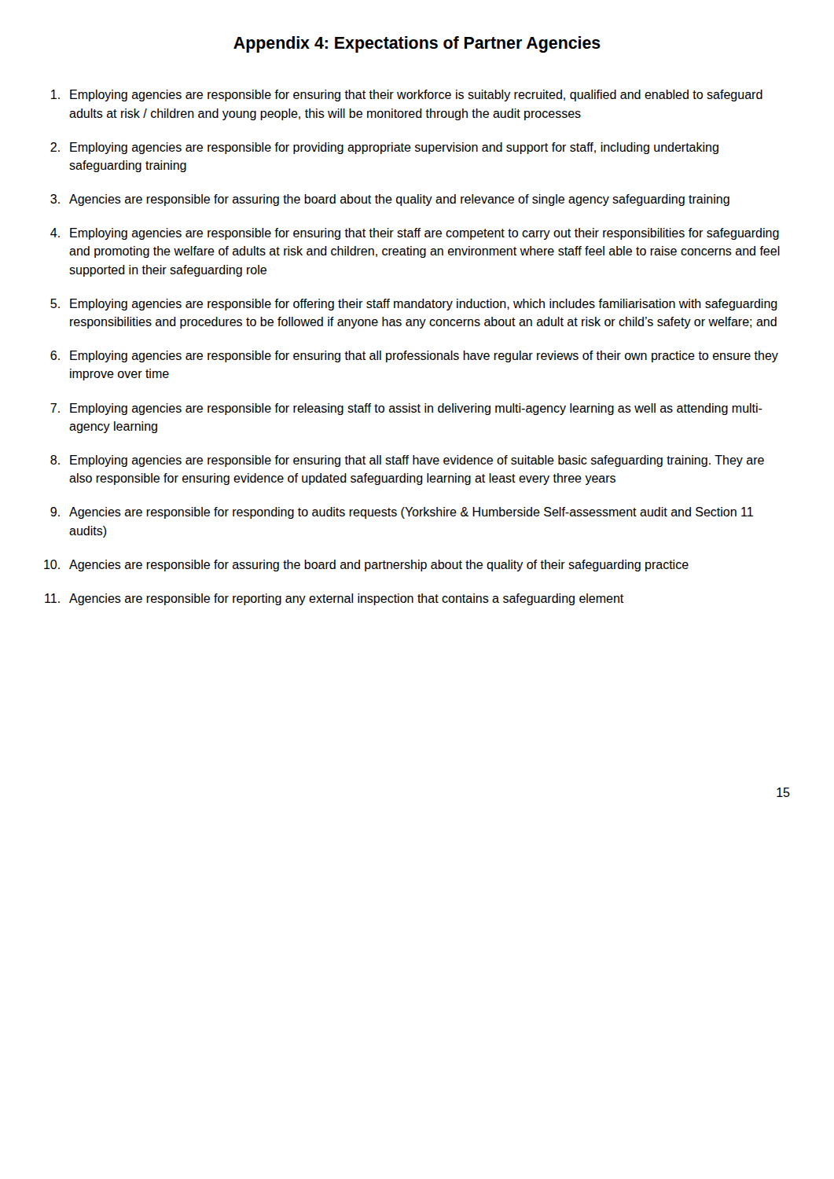Appendix 4: Expectations of Partner Agencies
Employing agencies are responsible for ensuring that their workforce is suitably recruited, qualified and enabled to safeguard adults at risk / children and young people, this will be monitored through the audit processes
Employing agencies are responsible for providing appropriate supervision and support for staff, including undertaking safeguarding training
Agencies are responsible for assuring the board about the quality and relevance of single agency safeguarding training
Employing agencies are responsible for ensuring that their staff are competent to carry out their responsibilities for safeguarding and promoting the welfare of adults at risk and children, creating an environment where staff feel able to raise concerns and feel supported in their safeguarding role
Employing agencies are responsible for offering their staff mandatory induction, which includes familiarisation with safeguarding responsibilities and procedures to be followed if anyone has any concerns about an adult at risk or child’s safety or welfare; and
Employing agencies are responsible for ensuring that all professionals have regular reviews of their own practice to ensure they improve over time
Employing agencies are responsible for releasing staff to assist in delivering multi-agency learning as well as attending multi-agency learning
Employing agencies are responsible for ensuring that all staff have evidence of suitable basic safeguarding training. They are also responsible for ensuring evidence of updated safeguarding learning at least every three years
Agencies are responsible for responding to audits requests (Yorkshire & Humberside Self-assessment audit and Section 11 audits)
Agencies are responsible for assuring the board and partnership about the quality of their safeguarding practice
Agencies are responsible for reporting any external inspection that contains a safeguarding element
15